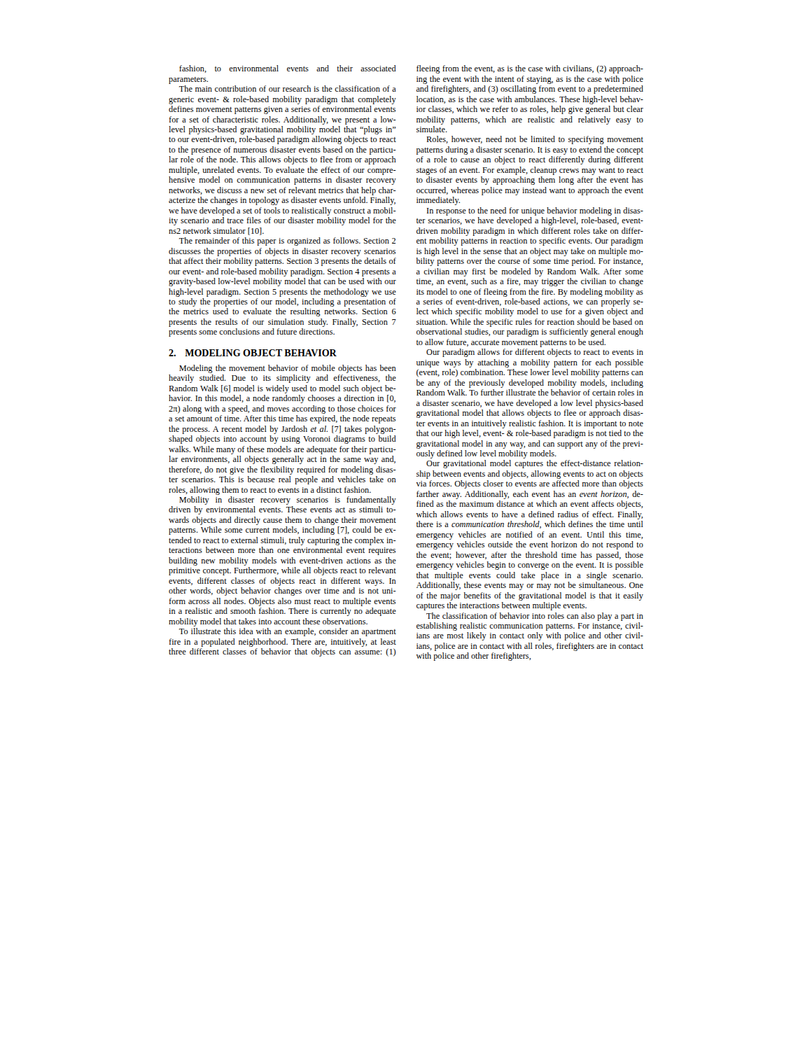fashion, to environmental events and their associated parameters.
The main contribution of our research is the classification of a generic event- & role-based mobility paradigm that completely defines movement patterns given a series of environmental events for a set of characteristic roles. Additionally, we present a low-level physics-based gravitational mobility model that “plugs in” to our event-driven, role-based paradigm allowing objects to react to the presence of numerous disaster events based on the particular role of the node. This allows objects to flee from or approach multiple, unrelated events. To evaluate the effect of our comprehensive model on communication patterns in disaster recovery networks, we discuss a new set of relevant metrics that help characterize the changes in topology as disaster events unfold. Finally, we have developed a set of tools to realistically construct a mobility scenario and trace files of our disaster mobility model for the ns2 network simulator [10].
The remainder of this paper is organized as follows. Section 2 discusses the properties of objects in disaster recovery scenarios that affect their mobility patterns. Section 3 presents the details of our event- and role-based mobility paradigm. Section 4 presents a gravity-based low-level mobility model that can be used with our high-level paradigm. Section 5 presents the methodology we use to study the properties of our model, including a presentation of the metrics used to evaluate the resulting networks. Section 6 presents the results of our simulation study. Finally, Section 7 presents some conclusions and future directions.
2. MODELING OBJECT BEHAVIOR
Modeling the movement behavior of mobile objects has been heavily studied. Due to its simplicity and effectiveness, the Random Walk [6] model is widely used to model such object behavior. In this model, a node randomly chooses a direction in [0, 2π) along with a speed, and moves according to those choices for a set amount of time. After this time has expired, the node repeats the process. A recent model by Jardosh et al. [7] takes polygon-shaped objects into account by using Voronoi diagrams to build walks. While many of these models are adequate for their particular environments, all objects generally act in the same way and, therefore, do not give the flexibility required for modeling disaster scenarios. This is because real people and vehicles take on roles, allowing them to react to events in a distinct fashion.
Mobility in disaster recovery scenarios is fundamentally driven by environmental events. These events act as stimuli towards objects and directly cause them to change their movement patterns. While some current models, including [7], could be extended to react to external stimuli, truly capturing the complex interactions between more than one environmental event requires building new mobility models with event-driven actions as the primitive concept. Furthermore, while all objects react to relevant events, different classes of objects react in different ways. In other words, object behavior changes over time and is not uniform across all nodes. Objects also must react to multiple events in a realistic and smooth fashion. There is currently no adequate mobility model that takes into account these observations.
To illustrate this idea with an example, consider an apartment fire in a populated neighborhood. There are, intuitively, at least three different classes of behavior that objects can assume: (1) fleeing from the event, as is the case with civilians, (2) approaching the event with the intent of staying, as is the case with police and firefighters, and (3) oscillating from event to a predetermined location, as is the case with ambulances. These high-level behavior classes, which we refer to as roles, help give general but clear mobility patterns, which are realistic and relatively easy to simulate.
Roles, however, need not be limited to specifying movement patterns during a disaster scenario. It is easy to extend the concept of a role to cause an object to react differently during different stages of an event. For example, cleanup crews may want to react to disaster events by approaching them long after the event has occurred, whereas police may instead want to approach the event immediately.
In response to the need for unique behavior modeling in disaster scenarios, we have developed a high-level, role-based, event-driven mobility paradigm in which different roles take on different mobility patterns in reaction to specific events. Our paradigm is high level in the sense that an object may take on multiple mobility patterns over the course of some time period. For instance, a civilian may first be modeled by Random Walk. After some time, an event, such as a fire, may trigger the civilian to change its model to one of fleeing from the fire. By modeling mobility as a series of event-driven, role-based actions, we can properly select which specific mobility model to use for a given object and situation. While the specific rules for reaction should be based on observational studies, our paradigm is sufficiently general enough to allow future, accurate movement patterns to be used.
Our paradigm allows for different objects to react to events in unique ways by attaching a mobility pattern for each possible (event, role) combination. These lower level mobility patterns can be any of the previously developed mobility models, including Random Walk. To further illustrate the behavior of certain roles in a disaster scenario, we have developed a low level physics-based gravitational model that allows objects to flee or approach disaster events in an intuitively realistic fashion. It is important to note that our high level, event- & role-based paradigm is not tied to the gravitational model in any way, and can support any of the previously defined low level mobility models.
Our gravitational model captures the effect-distance relationship between events and objects, allowing events to act on objects via forces. Objects closer to events are affected more than objects farther away. Additionally, each event has an event horizon, defined as the maximum distance at which an event affects objects, which allows events to have a defined radius of effect. Finally, there is a communication threshold, which defines the time until emergency vehicles are notified of an event. Until this time, emergency vehicles outside the event horizon do not respond to the event; however, after the threshold time has passed, those emergency vehicles begin to converge on the event. It is possible that multiple events could take place in a single scenario. Additionally, these events may or may not be simultaneous. One of the major benefits of the gravitational model is that it easily captures the interactions between multiple events.
The classification of behavior into roles can also play a part in establishing realistic communication patterns. For instance, civilians are most likely in contact only with police and other civilians, police are in contact with all roles, firefighters are in contact with police and other firefighters,